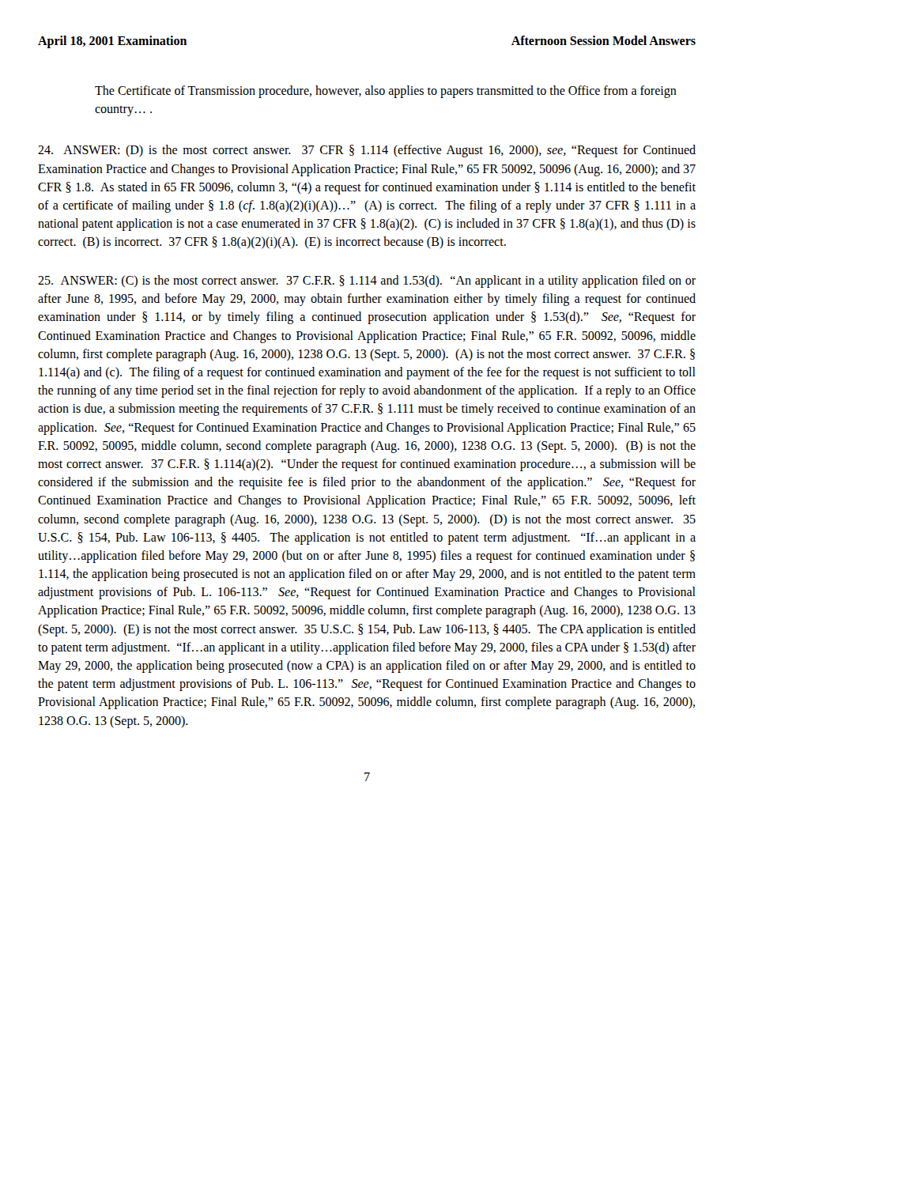April 18, 2001 Examination Afternoon Session Model Answers
The Certificate of Transmission procedure, however, also applies to papers transmitted to the Office from a foreign country… .
24. ANSWER: (D) is the most correct answer. 37 CFR § 1.114 (effective August 16, 2000), see, “Request for Continued Examination Practice and Changes to Provisional Application Practice; Final Rule,” 65 FR 50092, 50096 (Aug. 16, 2000); and 37 CFR § 1.8. As stated in 65 FR 50096, column 3, “(4) a request for continued examination under § 1.114 is entitled to the benefit of a certificate of mailing under § 1.8 (cf. 1.8(a)(2)(i)(A))…” (A) is correct. The filing of a reply under 37 CFR § 1.111 in a national patent application is not a case enumerated in 37 CFR § 1.8(a)(2). (C) is included in 37 CFR § 1.8(a)(1), and thus (D) is correct. (B) is incorrect. 37 CFR § 1.8(a)(2)(i)(A). (E) is incorrect because (B) is incorrect.
25. ANSWER: (C) is the most correct answer. 37 C.F.R. § 1.114 and 1.53(d). “An applicant in a utility application filed on or after June 8, 1995, and before May 29, 2000, may obtain further examination either by timely filing a request for continued examination under § 1.114, or by timely filing a continued prosecution application under § 1.53(d).” See, “Request for Continued Examination Practice and Changes to Provisional Application Practice; Final Rule,” 65 F.R. 50092, 50096, middle column, first complete paragraph (Aug. 16, 2000), 1238 O.G. 13 (Sept. 5, 2000). (A) is not the most correct answer. 37 C.F.R. § 1.114(a) and (c). The filing of a request for continued examination and payment of the fee for the request is not sufficient to toll the running of any time period set in the final rejection for reply to avoid abandonment of the application. If a reply to an Office action is due, a submission meeting the requirements of 37 C.F.R. § 1.111 must be timely received to continue examination of an application. See, “Request for Continued Examination Practice and Changes to Provisional Application Practice; Final Rule,” 65 F.R. 50092, 50095, middle column, second complete paragraph (Aug. 16, 2000), 1238 O.G. 13 (Sept. 5, 2000). (B) is not the most correct answer. 37 C.F.R. § 1.114(a)(2). “Under the request for continued examination procedure…, a submission will be considered if the submission and the requisite fee is filed prior to the abandonment of the application.” See, “Request for Continued Examination Practice and Changes to Provisional Application Practice; Final Rule,” 65 F.R. 50092, 50096, left column, second complete paragraph (Aug. 16, 2000), 1238 O.G. 13 (Sept. 5, 2000). (D) is not the most correct answer. 35 U.S.C. § 154, Pub. Law 106-113, § 4405. The application is not entitled to patent term adjustment. “If…an applicant in a utility…application filed before May 29, 2000 (but on or after June 8, 1995) files a request for continued examination under § 1.114, the application being prosecuted is not an application filed on or after May 29, 2000, and is not entitled to the patent term adjustment provisions of Pub. L. 106-113.” See, “Request for Continued Examination Practice and Changes to Provisional Application Practice; Final Rule,” 65 F.R. 50092, 50096, middle column, first complete paragraph (Aug. 16, 2000), 1238 O.G. 13 (Sept. 5, 2000). (E) is not the most correct answer. 35 U.S.C. § 154, Pub. Law 106-113, § 4405. The CPA application is entitled to patent term adjustment. “If…an applicant in a utility…application filed before May 29, 2000, files a CPA under § 1.53(d) after May 29, 2000, the application being prosecuted (now a CPA) is an application filed on or after May 29, 2000, and is entitled to the patent term adjustment provisions of Pub. L. 106-113.” See, “Request for Continued Examination Practice and Changes to Provisional Application Practice; Final Rule,” 65 F.R. 50092, 50096, middle column, first complete paragraph (Aug. 16, 2000), 1238 O.G. 13 (Sept. 5, 2000).
7